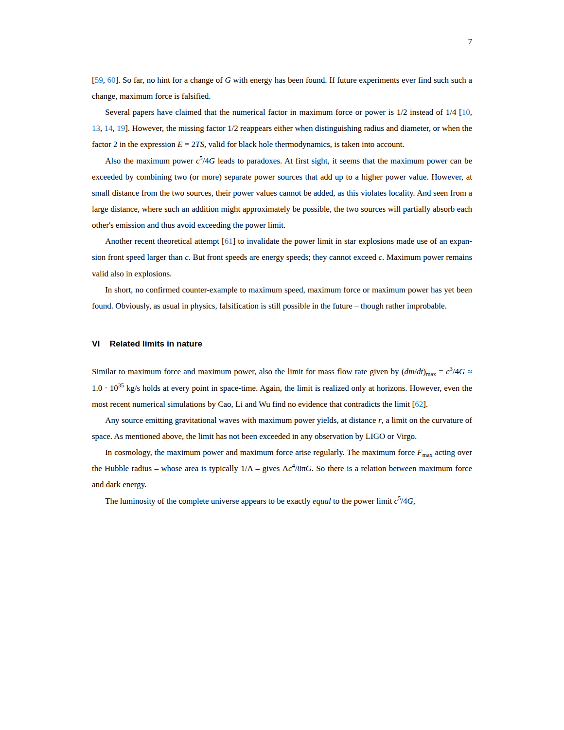7
[59, 60]. So far, no hint for a change of G with energy has been found. If future experiments ever find such such a change, maximum force is falsified.
Several papers have claimed that the numerical factor in maximum force or power is 1/2 instead of 1/4 [10, 13, 14, 19]. However, the missing factor 1/2 reappears either when distinguishing radius and diameter, or when the factor 2 in the expression E = 2TS, valid for black hole thermodynamics, is taken into account.
Also the maximum power c5/4G leads to paradoxes. At first sight, it seems that the maximum power can be exceeded by combining two (or more) separate power sources that add up to a higher power value. However, at small distance from the two sources, their power values cannot be added, as this violates locality. And seen from a large distance, where such an addition might approximately be possible, the two sources will partially absorb each other's emission and thus avoid exceeding the power limit.
Another recent theoretical attempt [61] to invalidate the power limit in star explosions made use of an expansion front speed larger than c. But front speeds are energy speeds; they cannot exceed c. Maximum power remains valid also in explosions.
In short, no confirmed counter-example to maximum speed, maximum force or maximum power has yet been found. Obviously, as usual in physics, falsification is still possible in the future – though rather improbable.
VIRelated limits in nature
Similar to maximum force and maximum power, also the limit for mass flow rate given by (dm/dt)max = c3/4G ≈ 1.0 · 1035 kg/s holds at every point in space-time. Again, the limit is realized only at horizons. However, even the most recent numerical simulations by Cao, Li and Wu find no evidence that contradicts the limit [62].
Any source emitting gravitational waves with maximum power yields, at distance r, a limit on the curvature of space. As mentioned above, the limit has not been exceeded in any observation by LIGO or Virgo.
In cosmology, the maximum power and maximum force arise regularly. The maximum force Fmax acting over the Hubble radius – whose area is typically 1/Λ – gives Λc4/8πG. So there is a relation between maximum force and dark energy.
The luminosity of the complete universe appears to be exactly equal to the power limit c5/4G,